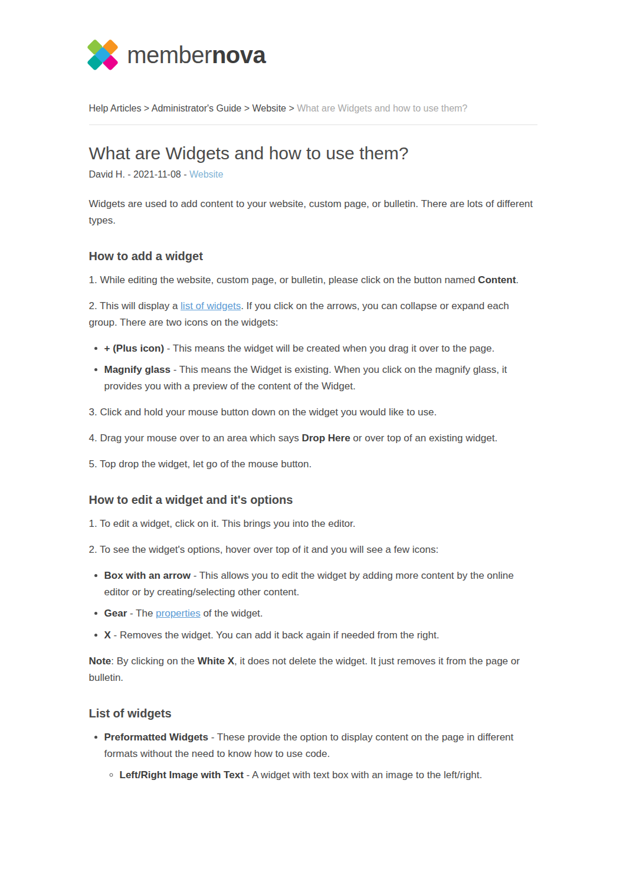membernova
Help Articles > Administrator's Guide > Website > What are Widgets and how to use them?
What are Widgets and how to use them?
David H. - 2021-11-08 - Website
Widgets are used to add content to your website, custom page, or bulletin. There are lots of different types.
How to add a widget
1. While editing the website, custom page, or bulletin, please click on the button named Content.
2. This will display a list of widgets. If you click on the arrows, you can collapse or expand each group. There are two icons on the widgets:
+ (Plus icon) - This means the widget will be created when you drag it over to the page.
Magnify glass - This means the Widget is existing. When you click on the magnify glass, it provides you with a preview of the content of the Widget.
3. Click and hold your mouse button down on the widget you would like to use.
4. Drag your mouse over to an area which says Drop Here or over top of an existing widget.
5. Top drop the widget, let go of the mouse button.
How to edit a widget and it's options
1. To edit a widget, click on it. This brings you into the editor.
2. To see the widget's options, hover over top of it and you will see a few icons:
Box with an arrow - This allows you to edit the widget by adding more content by the online editor or by creating/selecting other content.
Gear - The properties of the widget.
X - Removes the widget. You can add it back again if needed from the right.
Note: By clicking on the White X, it does not delete the widget. It just removes it from the page or bulletin.
List of widgets
Preformatted Widgets - These provide the option to display content on the page in different formats without the need to know how to use code.
Left/Right Image with Text - A widget with text box with an image to the left/right.